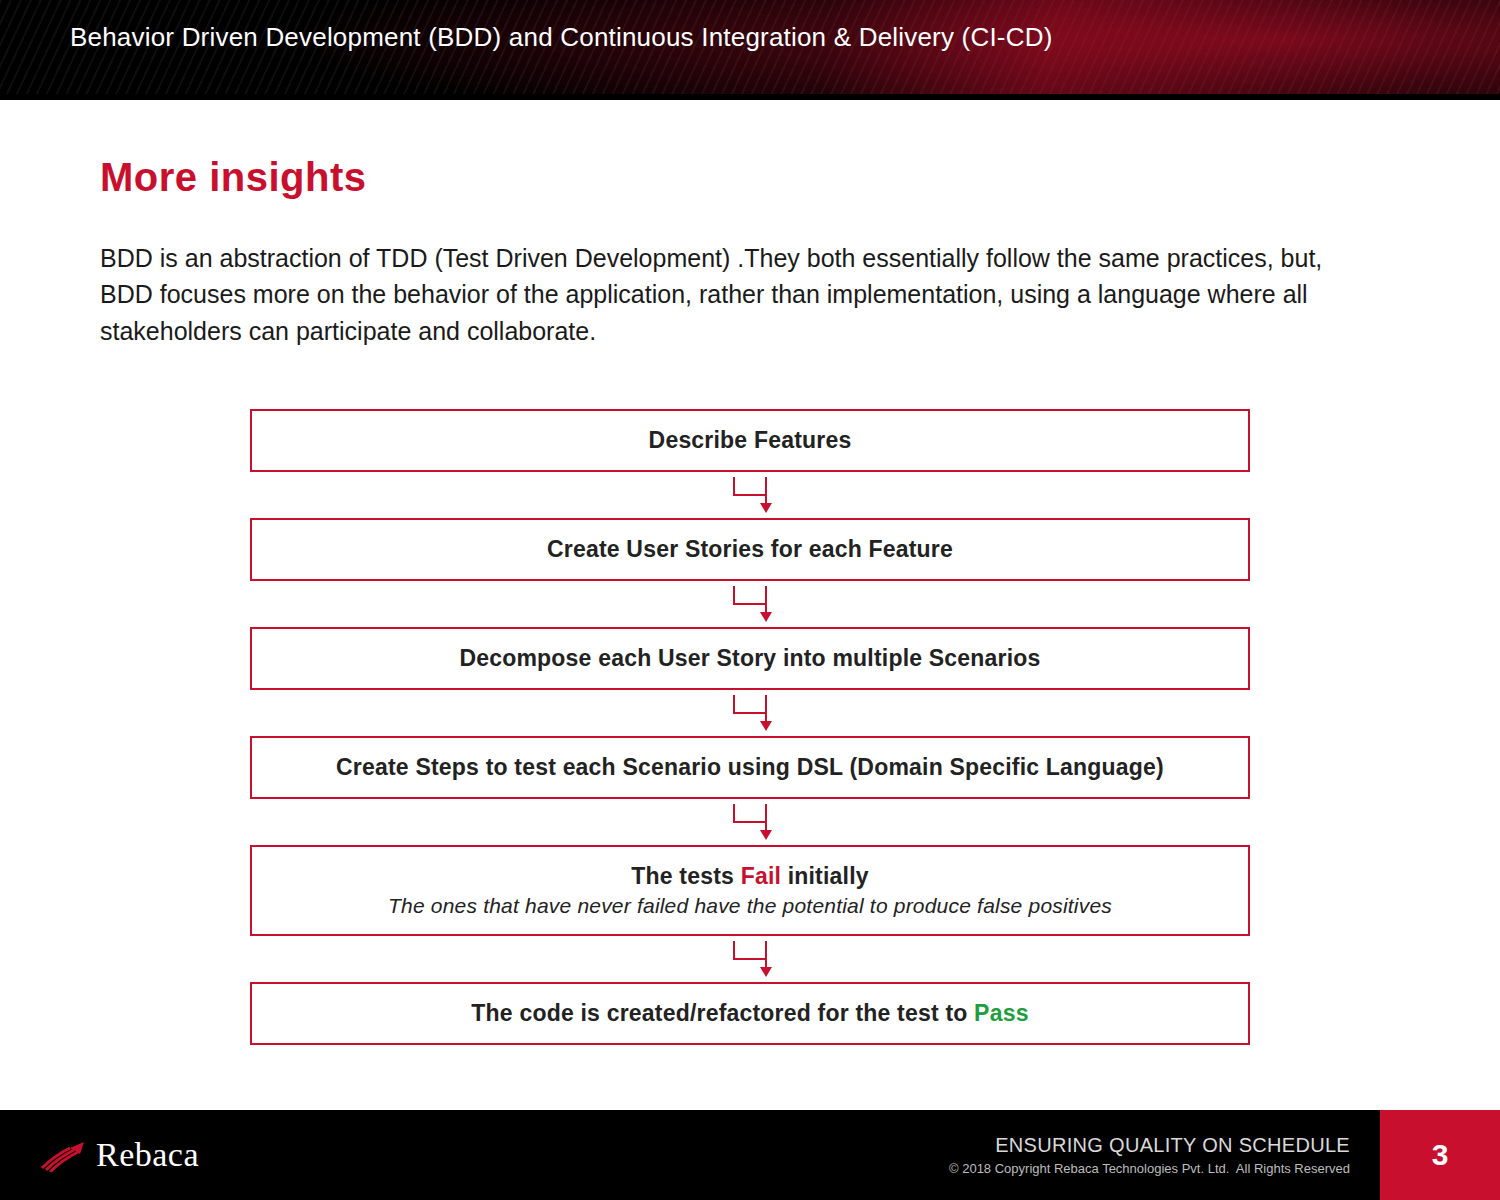Behavior Driven Development (BDD) and Continuous Integration & Delivery (CI-CD)
More insights
BDD is an abstraction of TDD (Test Driven Development) .They both essentially follow the same practices, but, BDD focuses more on the behavior of the application, rather than implementation, using a language where all stakeholders can participate and collaborate.
Describe Features
Create User Stories for each Feature
Decompose each User Story into multiple Scenarios
Create Steps to test each Scenario using DSL (Domain Specific Language)
The tests Fail initially The ones that have never failed have the potential to produce false positives
The code is created/refactored for the test to Pass
Rebaca
ENSURING QUALITY ON SCHEDULE
© 2018 Copyright Rebaca Technologies Pvt. Ltd. All Rights Reserved
3